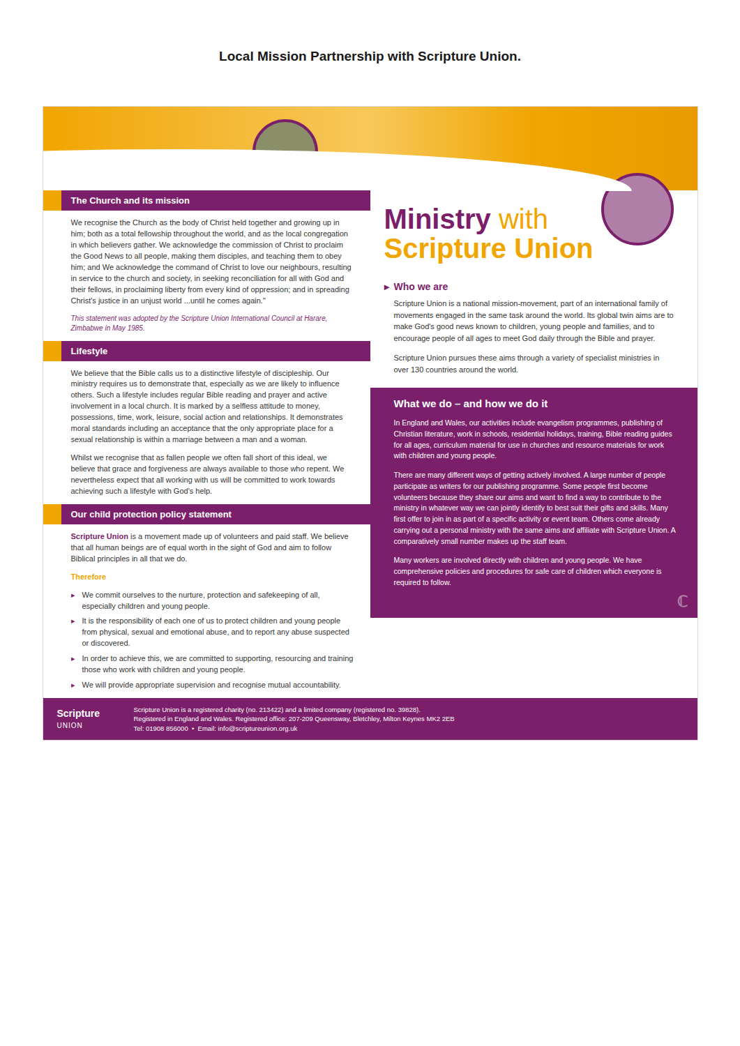Local Mission Partnership with Scripture Union.
The Church and its mission
We recognise the Church as the body of Christ held together and growing up in him; both as a total fellowship throughout the world, and as the local congregation in which believers gather. We acknowledge the commission of Christ to proclaim the Good News to all people, making them disciples, and teaching them to obey him; and We acknowledge the command of Christ to love our neighbours, resulting in service to the church and society, in seeking reconciliation for all with God and their fellows, in proclaiming liberty from every kind of oppression; and in spreading Christ's justice in an unjust world ...until he comes again."
This statement was adopted by the Scripture Union International Council at Harare, Zimbabwe in May 1985.
Lifestyle
We believe that the Bible calls us to a distinctive lifestyle of discipleship. Our ministry requires us to demonstrate that, especially as we are likely to influence others. Such a lifestyle includes regular Bible reading and prayer and active involvement in a local church. It is marked by a selfless attitude to money, possessions, time, work, leisure, social action and relationships. It demonstrates moral standards including an acceptance that the only appropriate place for a sexual relationship is within a marriage between a man and a woman.
Whilst we recognise that as fallen people we often fall short of this ideal, we believe that grace and forgiveness are always available to those who repent. We nevertheless expect that all working with us will be committed to work towards achieving such a lifestyle with God's help.
Our child protection policy statement
Scripture Union is a movement made up of volunteers and paid staff. We believe that all human beings are of equal worth in the sight of God and aim to follow Biblical principles in all that we do.
Therefore
We commit ourselves to the nurture, protection and safekeeping of all, especially children and young people.
It is the responsibility of each one of us to protect children and young people from physical, sexual and emotional abuse, and to report any abuse suspected or discovered.
In order to achieve this, we are committed to supporting, resourcing and training those who work with children and young people.
We will provide appropriate supervision and recognise mutual accountability.
Ministry with Scripture Union
Who we are
Scripture Union is a national mission-movement, part of an international family of movements engaged in the same task around the world. Its global twin aims are to make God's good news known to children, young people and families, and to encourage people of all ages to meet God daily through the Bible and prayer.
Scripture Union pursues these aims through a variety of specialist ministries in over 130 countries around the world.
What we do – and how we do it
In England and Wales, our activities include evangelism programmes, publishing of Christian literature, work in schools, residential holidays, training, Bible reading guides for all ages, curriculum material for use in churches and resource materials for work with children and young people.
There are many different ways of getting actively involved. A large number of people participate as writers for our publishing programme. Some people first become volunteers because they share our aims and want to find a way to contribute to the ministry in whatever way we can jointly identify to best suit their gifts and skills. Many first offer to join in as part of a specific activity or event team. Others come already carrying out a personal ministry with the same aims and affiliate with Scripture Union. A comparatively small number makes up the staff team.
Many workers are involved directly with children and young people. We have comprehensive policies and procedures for safe care of children which everyone is required to follow.
ℂ
ScriptureUNION
Scripture Union is a registered charity (no. 213422) and a limited company (registered no. 39828).
Registered in England and Wales. Registered office: 207-209 Queensway, Bletchley, Milton Keynes MK2 2EB
Tel: 01908 856000 • Email: info@scriptureunion.org.uk